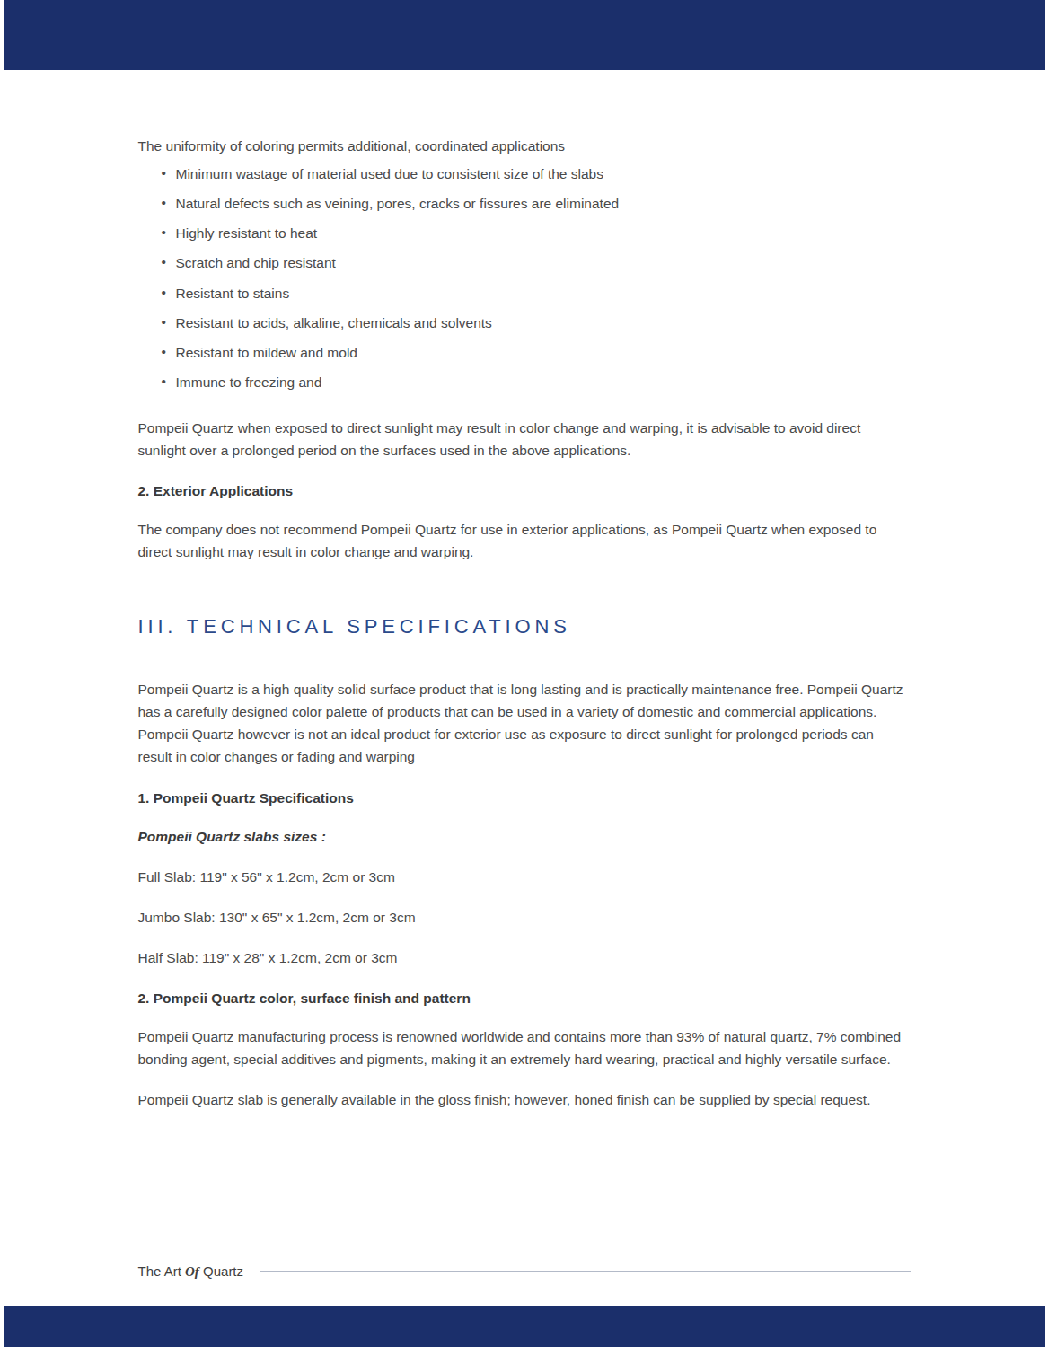The uniformity of coloring permits additional, coordinated applications
Minimum wastage of material used due to consistent size of the slabs
Natural defects such as veining, pores, cracks or fissures are eliminated
Highly resistant to heat
Scratch and chip resistant
Resistant to stains
Resistant to acids, alkaline, chemicals and solvents
Resistant to mildew and mold
Immune to freezing and
Pompeii Quartz when exposed to direct sunlight may result in color change and warping, it is advisable to avoid direct sunlight over a prolonged period on the surfaces used in the above applications.
2. Exterior Applications
The company does not recommend Pompeii Quartz for use in exterior applications, as Pompeii Quartz when exposed to direct sunlight may result in color change and warping.
III. Technical Specifications
Pompeii Quartz is a high quality solid surface product that is long lasting and is practically maintenance free. Pompeii Quartz has a carefully designed color palette of products that can be used in a variety of domestic and commercial applications. Pompeii Quartz however is not an ideal product for exterior use as exposure to direct sunlight for prolonged periods can result in color changes or fading and warping
1. Pompeii Quartz Specifications
Pompeii Quartz slabs sizes :
Full Slab: 119" x 56" x 1.2cm, 2cm or 3cm
Jumbo Slab: 130" x 65" x 1.2cm, 2cm or 3cm
Half Slab: 119" x 28" x 1.2cm, 2cm or 3cm
2. Pompeii Quartz color, surface finish and pattern
Pompeii Quartz manufacturing process is renowned worldwide and contains more than 93% of natural quartz, 7% combined bonding agent, special additives and pigments, making it an extremely hard wearing, practical and highly versatile surface.
Pompeii Quartz slab is generally available in the gloss finish; however, honed finish can be supplied by special request.
The Art Of Quartz